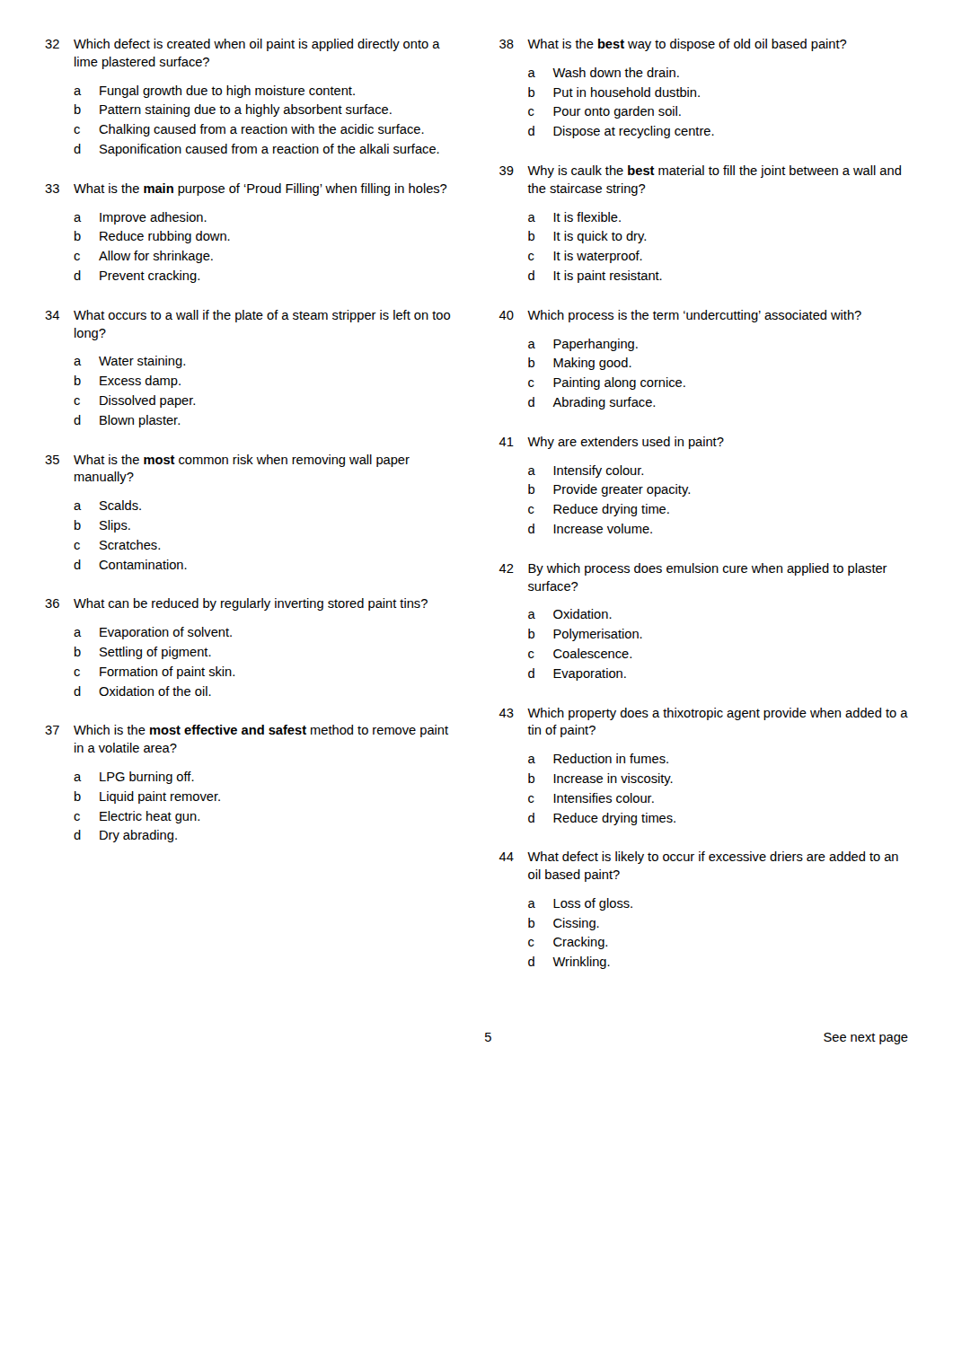32
Which defect is created when oil paint is applied directly onto a lime plastered surface?
aFungal growth due to high moisture content.
bPattern staining due to a highly absorbent surface.
cChalking caused from a reaction with the acidic surface.
dSaponification caused from a reaction of the alkali surface.
33
What is the main purpose of ‘Proud Filling’ when filling in holes?
aImprove adhesion.
bReduce rubbing down.
cAllow for shrinkage.
dPrevent cracking.
34
What occurs to a wall if the plate of a steam stripper is left on too long?
aWater staining.
bExcess damp.
cDissolved paper.
dBlown plaster.
35
What is the most common risk when removing wall paper manually?
aScalds.
bSlips.
cScratches.
dContamination.
36
What can be reduced by regularly inverting stored paint tins?
aEvaporation of solvent.
bSettling of pigment.
cFormation of paint skin.
dOxidation of the oil.
37
Which is the most effective and safest method to remove paint in a volatile area?
aLPG burning off.
bLiquid paint remover.
cElectric heat gun.
dDry abrading.
38
What is the best way to dispose of old oil based paint?
aWash down the drain.
bPut in household dustbin.
cPour onto garden soil.
dDispose at recycling centre.
39
Why is caulk the best material to fill the joint between a wall and the staircase string?
aIt is flexible.
bIt is quick to dry.
cIt is waterproof.
dIt is paint resistant.
40
Which process is the term ‘undercutting’ associated with?
aPaperhanging.
bMaking good.
cPainting along cornice.
dAbrading surface.
41
Why are extenders used in paint?
aIntensify colour.
bProvide greater opacity.
cReduce drying time.
dIncrease volume.
42
By which process does emulsion cure when applied to plaster surface?
aOxidation.
bPolymerisation.
cCoalescence.
dEvaporation.
43
Which property does a thixotropic agent provide when added to a tin of paint?
aReduction in fumes.
bIncrease in viscosity.
cIntensifies colour.
dReduce drying times.
44
What defect is likely to occur if excessive driers are added to an oil based paint?
aLoss of gloss.
bCissing.
cCracking.
dWrinkling.
5
See next page